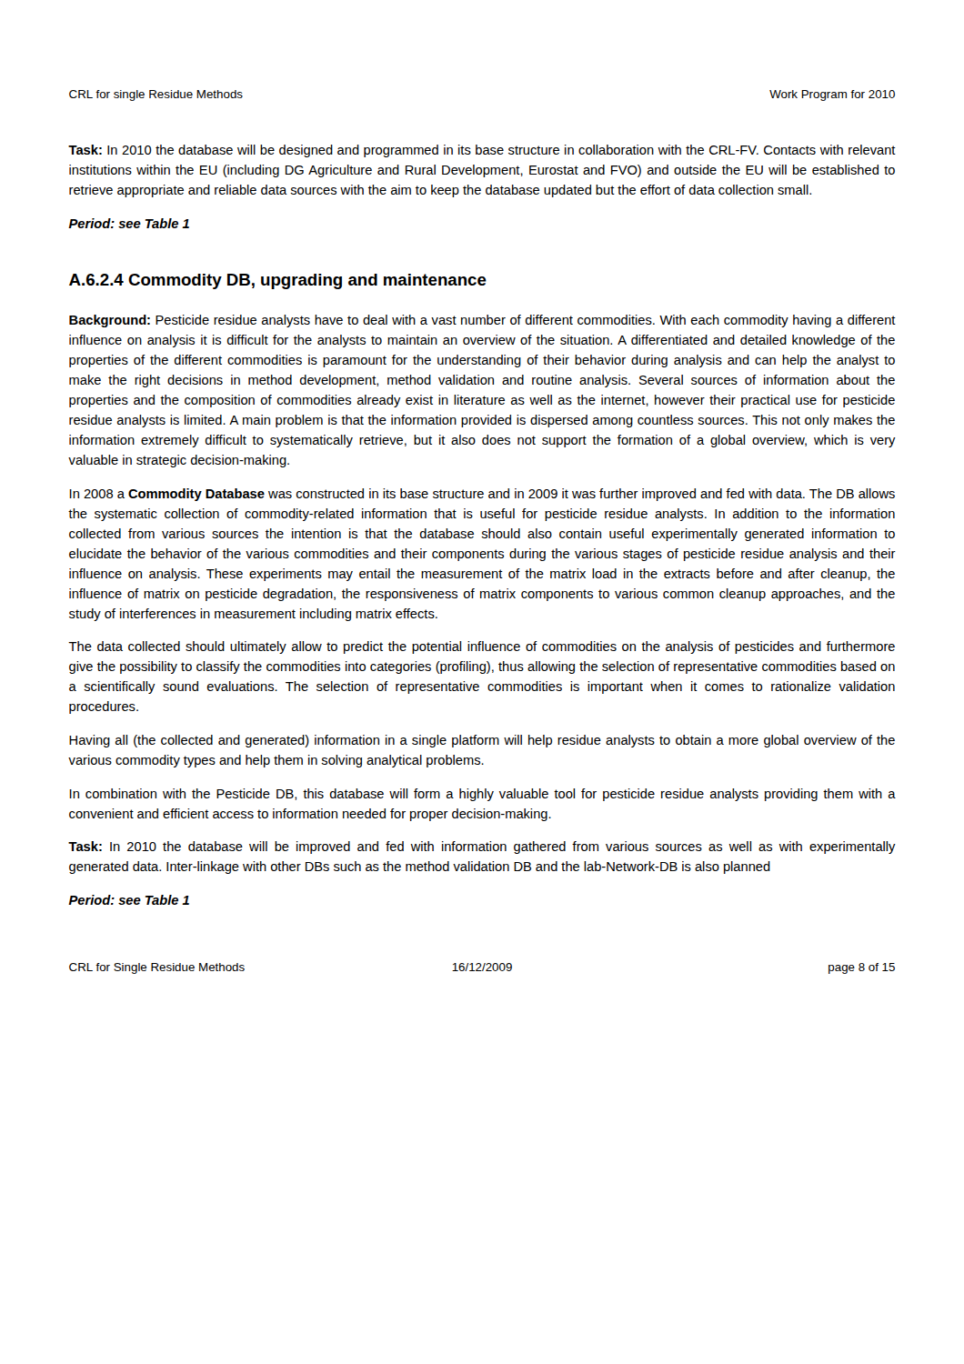CRL for single Residue Methods Work Program for 2010
Task: In 2010 the database will be designed and programmed in its base structure in collaboration with the CRL-FV. Contacts with relevant institutions within the EU (including DG Agriculture and Rural Development, Eurostat and FVO) and outside the EU will be established to retrieve appropriate and reliable data sources with the aim to keep the database updated but the effort of data collection small.
Period: see Table 1
A.6.2.4 Commodity DB, upgrading and maintenance
Background: Pesticide residue analysts have to deal with a vast number of different commodities. With each commodity having a different influence on analysis it is difficult for the analysts to maintain an overview of the situation. A differentiated and detailed knowledge of the properties of the different commodities is paramount for the understanding of their behavior during analysis and can help the analyst to make the right decisions in method development, method validation and routine analysis. Several sources of information about the properties and the composition of commodities already exist in literature as well as the internet, however their practical use for pesticide residue analysts is limited. A main problem is that the information provided is dispersed among countless sources. This not only makes the information extremely difficult to systematically retrieve, but it also does not support the formation of a global overview, which is very valuable in strategic decision-making.
In 2008 a Commodity Database was constructed in its base structure and in 2009 it was further improved and fed with data. The DB allows the systematic collection of commodity-related information that is useful for pesticide residue analysts. In addition to the information collected from various sources the intention is that the database should also contain useful experimentally generated information to elucidate the behavior of the various commodities and their components during the various stages of pesticide residue analysis and their influence on analysis. These experiments may entail the measurement of the matrix load in the extracts before and after cleanup, the influence of matrix on pesticide degradation, the responsiveness of matrix components to various common cleanup approaches, and the study of interferences in measurement including matrix effects.
The data collected should ultimately allow to predict the potential influence of commodities on the analysis of pesticides and furthermore give the possibility to classify the commodities into categories (profiling), thus allowing the selection of representative commodities based on a scientifically sound evaluations. The selection of representative commodities is important when it comes to rationalize validation procedures.
Having all (the collected and generated) information in a single platform will help residue analysts to obtain a more global overview of the various commodity types and help them in solving analytical problems.
In combination with the Pesticide DB, this database will form a highly valuable tool for pesticide residue analysts providing them with a convenient and efficient access to information needed for proper decision-making.
Task: In 2010 the database will be improved and fed with information gathered from various sources as well as with experimentally generated data. Inter-linkage with other DBs such as the method validation DB and the lab-Network-DB is also planned
Period: see Table 1
CRL for Single Residue Methods 16/12/2009 page 8 of 15